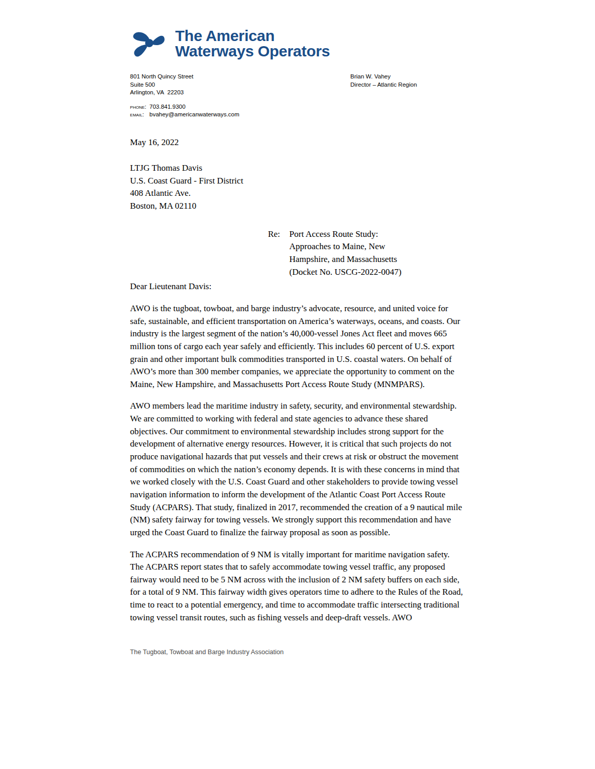The American Waterways Operators
801 North Quincy Street
Suite 500
Arlington, VA 22203
| Phone: | 703.841.9300 |
| Email: | bvahey@americanwaterways.com |
Brian W. Vahey
Director – Atlantic Region
May 16, 2022
LTJG Thomas Davis
U.S. Coast Guard - First District
408 Atlantic Ave.
Boston, MA 02110
Re:
Port Access Route Study:
Approaches to Maine, New
Hampshire, and Massachusetts
(Docket No. USCG-2022-0047)
Dear Lieutenant Davis:
AWO is the tugboat, towboat, and barge industry’s advocate, resource, and united voice for safe, sustainable, and efficient transportation on America’s waterways, oceans, and coasts. Our industry is the largest segment of the nation’s 40,000-vessel Jones Act fleet and moves 665 million tons of cargo each year safely and efficiently. This includes 60 percent of U.S. export grain and other important bulk commodities transported in U.S. coastal waters. On behalf of AWO’s more than 300 member companies, we appreciate the opportunity to comment on the Maine, New Hampshire, and Massachusetts Port Access Route Study (MNMPARS).
AWO members lead the maritime industry in safety, security, and environmental stewardship. We are committed to working with federal and state agencies to advance these shared objectives. Our commitment to environmental stewardship includes strong support for the development of alternative energy resources. However, it is critical that such projects do not produce navigational hazards that put vessels and their crews at risk or obstruct the movement of commodities on which the nation’s economy depends. It is with these concerns in mind that we worked closely with the U.S. Coast Guard and other stakeholders to provide towing vessel navigation information to inform the development of the Atlantic Coast Port Access Route Study (ACPARS). That study, finalized in 2017, recommended the creation of a 9 nautical mile (NM) safety fairway for towing vessels. We strongly support this recommendation and have urged the Coast Guard to finalize the fairway proposal as soon as possible.
The ACPARS recommendation of 9 NM is vitally important for maritime navigation safety. The ACPARS report states that to safely accommodate towing vessel traffic, any proposed fairway would need to be 5 NM across with the inclusion of 2 NM safety buffers on each side, for a total of 9 NM. This fairway width gives operators time to adhere to the Rules of the Road, time to react to a potential emergency, and time to accommodate traffic intersecting traditional towing vessel transit routes, such as fishing vessels and deep-draft vessels. AWO
The Tugboat, Towboat and Barge Industry Association